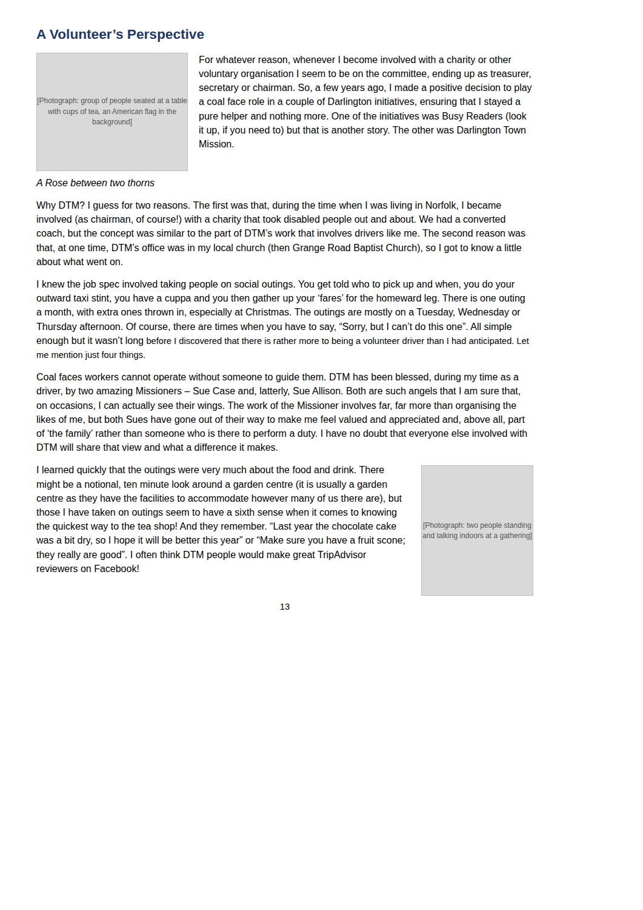A Volunteer’s Perspective
[Photograph: group of people seated at a table with cups of tea, an American flag in the background]
For whatever reason, whenever I become involved with a charity or other voluntary organisation I seem to be on the committee, ending up as treasurer, secretary or chairman. So, a few years ago, I made a positive decision to play a coal face role in a couple of Darlington initiatives, ensuring that I stayed a pure helper and nothing more. One of the initiatives was Busy Readers (look it up, if you need to) but that is another story. The other was Darlington Town Mission.
A Rose between two thorns
Why DTM? I guess for two reasons. The first was that, during the time when I was living in Norfolk, I became involved (as chairman, of course!) with a charity that took disabled people out and about. We had a converted coach, but the concept was similar to the part of DTM’s work that involves drivers like me. The second reason was that, at one time, DTM’s office was in my local church (then Grange Road Baptist Church), so I got to know a little about what went on.
I knew the job spec involved taking people on social outings. You get told who to pick up and when, you do your outward taxi stint, you have a cuppa and you then gather up your ‘fares’ for the homeward leg. There is one outing a month, with extra ones thrown in, especially at Christmas. The outings are mostly on a Tuesday, Wednesday or Thursday afternoon. Of course, there are times when you have to say, “Sorry, but I can’t do this one”. All simple enough but it wasn’t long before I discovered that there is rather more to being a volunteer driver than I had anticipated. Let me mention just four things.
Coal faces workers cannot operate without someone to guide them. DTM has been blessed, during my time as a driver, by two amazing Missioners – Sue Case and, latterly, Sue Allison. Both are such angels that I am sure that, on occasions, I can actually see their wings. The work of the Missioner involves far, far more than organising the likes of me, but both Sues have gone out of their way to make me feel valued and appreciated and, above all, part of ‘the family’ rather than someone who is there to perform a duty. I have no doubt that everyone else involved with DTM will share that view and what a difference it makes.
[Photograph: two people standing and talking indoors at a gathering]
I learned quickly that the outings were very much about the food and drink. There might be a notional, ten minute look around a garden centre (it is usually a garden centre as they have the facilities to accommodate however many of us there are), but those I have taken on outings seem to have a sixth sense when it comes to knowing the quickest way to the tea shop! And they remember. “Last year the chocolate cake was a bit dry, so I hope it will be better this year” or “Make sure you have a fruit scone; they really are good”. I often think DTM people would make great TripAdvisor reviewers on Facebook!
13